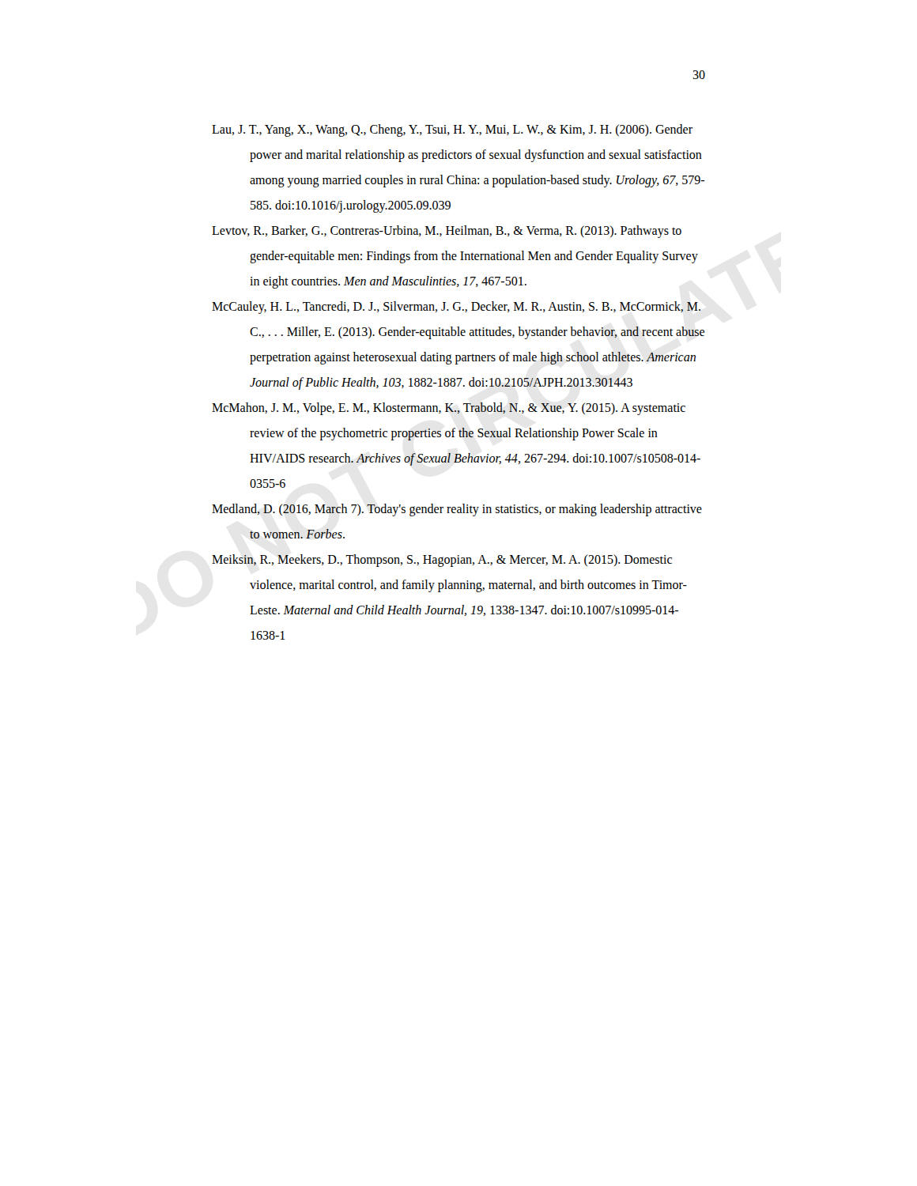DO NOT CIRCULATE
30
Lau, J. T., Yang, X., Wang, Q., Cheng, Y., Tsui, H. Y., Mui, L. W., & Kim, J. H. (2006). Gender power and marital relationship as predictors of sexual dysfunction and sexual satisfaction among young married couples in rural China: a population-based study. Urology, 67, 579-585. doi:10.1016/j.urology.2005.09.039
Levtov, R., Barker, G., Contreras-Urbina, M., Heilman, B., & Verma, R. (2013). Pathways to gender-equitable men: Findings from the International Men and Gender Equality Survey in eight countries. Men and Masculinties, 17, 467-501.
McCauley, H. L., Tancredi, D. J., Silverman, J. G., Decker, M. R., Austin, S. B., McCormick, M. C., . . . Miller, E. (2013). Gender-equitable attitudes, bystander behavior, and recent abuse perpetration against heterosexual dating partners of male high school athletes. American Journal of Public Health, 103, 1882-1887. doi:10.2105/AJPH.2013.301443
McMahon, J. M., Volpe, E. M., Klostermann, K., Trabold, N., & Xue, Y. (2015). A systematic review of the psychometric properties of the Sexual Relationship Power Scale in HIV/AIDS research. Archives of Sexual Behavior, 44, 267-294. doi:10.1007/s10508-014-0355-6
Medland, D. (2016, March 7). Today's gender reality in statistics, or making leadership attractive to women. Forbes.
Meiksin, R., Meekers, D., Thompson, S., Hagopian, A., & Mercer, M. A. (2015). Domestic violence, marital control, and family planning, maternal, and birth outcomes in Timor-Leste. Maternal and Child Health Journal, 19, 1338-1347. doi:10.1007/s10995-014-1638-1